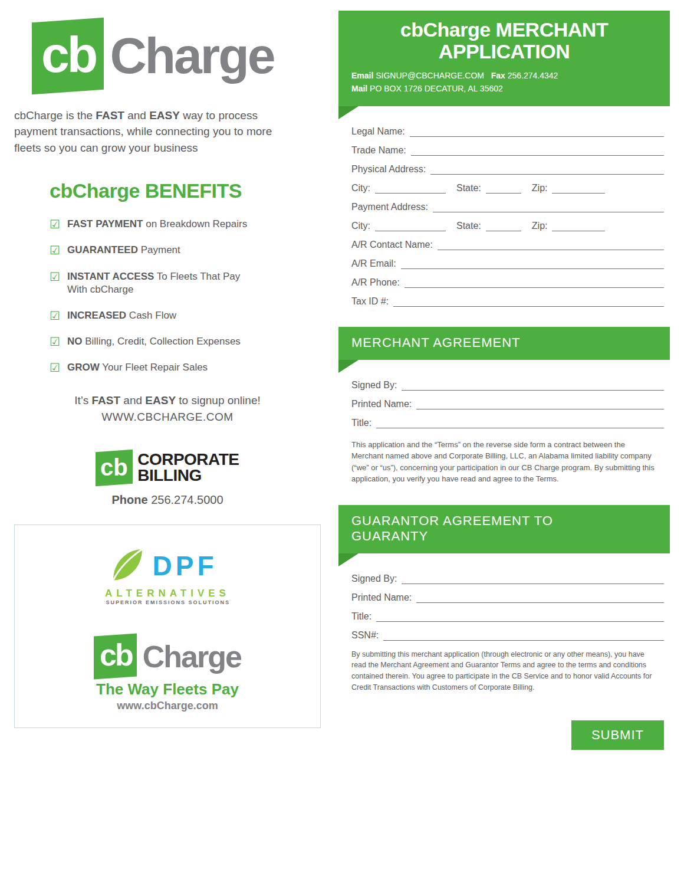cb Charge
cbCharge is the FAST and EASY way to process payment transactions, while connecting you to more fleets so you can grow your business
cbCharge BENEFITS
FAST PAYMENT on Breakdown Repairs
GUARANTEED Payment
INSTANT ACCESS To Fleets That PayWith cbCharge
INCREASED Cash Flow
NO Billing, Credit, Collection Expenses
GROW Your Fleet Repair Sales
It’s FAST and EASY to signup online! WWW.CBCHARGE.COM
cb CORPORATE
BILLING
Phone 256.274.5000
DPF
ALTERNATIVES
SUPERIOR EMISSIONS SOLUTIONS
cb Charge
The Way Fleets Pay
www.cbCharge.com
cbCharge MERCHANT
APPLICATION
Email SIGNUP@CBCHARGE.COM Fax 256.274.4342
Mail PO BOX 1726 DECATUR, AL 35602
Legal Name:
Trade Name:
Physical Address:
City: State: Zip:
Payment Address:
City: State: Zip:
A/R Contact Name:
A/R Email:
A/R Phone:
Tax ID #:
MERCHANT AGREEMENT
Signed By:
Printed Name:
Title:
This application and the “Terms” on the reverse side form a contract between the Merchant named above and Corporate Billing, LLC, an Alabama limited liability company (“we” or “us”), concerning your participation in our CB Charge program. By submitting this application, you verify you have read and agree to the Terms.
GUARANTOR AGREEMENT TO
GUARANTY
Signed By:
Printed Name:
Title:
SSN#:
By submitting this merchant application (through electronic or any other means), you have read the Merchant Agreement and Guarantor Terms and agree to the terms and conditions contained therein. You agree to participate in the CB Service and to honor valid Accounts for Credit Transactions with Customers of Corporate Billing.
SUBMIT